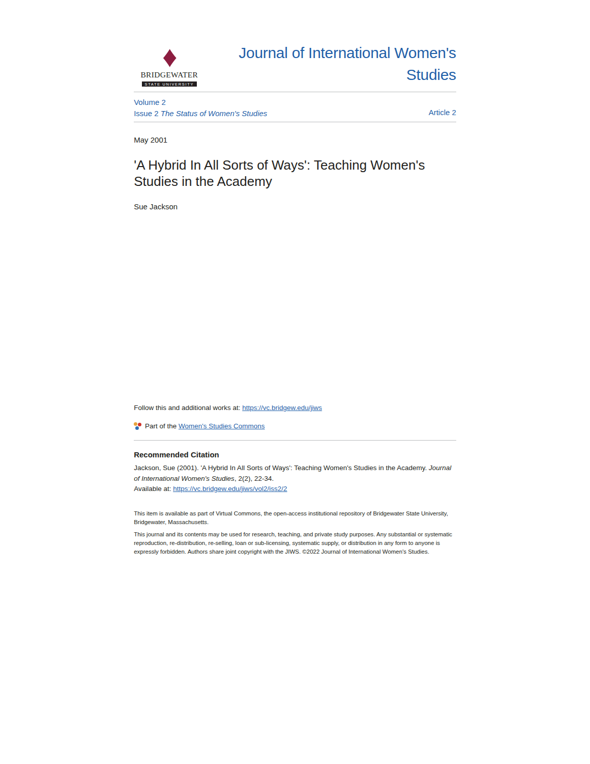♦ BRIDGEWATER State University
Journal of International Women's Studies
Volume 2
Issue 2 The Status of Women's Studies
Article 2
May 2001
'A Hybrid In All Sorts of Ways': Teaching Women's Studies in the Academy
Sue Jackson
Follow this and additional works at: https://vc.bridgew.edu/jiws
Part of the Women's Studies Commons
Recommended Citation
Jackson, Sue (2001). 'A Hybrid In All Sorts of Ways': Teaching Women's Studies in the Academy. Journal of International Women's Studies, 2(2), 22-34.
Available at: https://vc.bridgew.edu/jiws/vol2/iss2/2
This item is available as part of Virtual Commons, the open-access institutional repository of Bridgewater State University, Bridgewater, Massachusetts.
This journal and its contents may be used for research, teaching, and private study purposes. Any substantial or systematic reproduction, re-distribution, re-selling, loan or sub-licensing, systematic supply, or distribution in any form to anyone is expressly forbidden. Authors share joint copyright with the JIWS. ©2022 Journal of International Women's Studies.